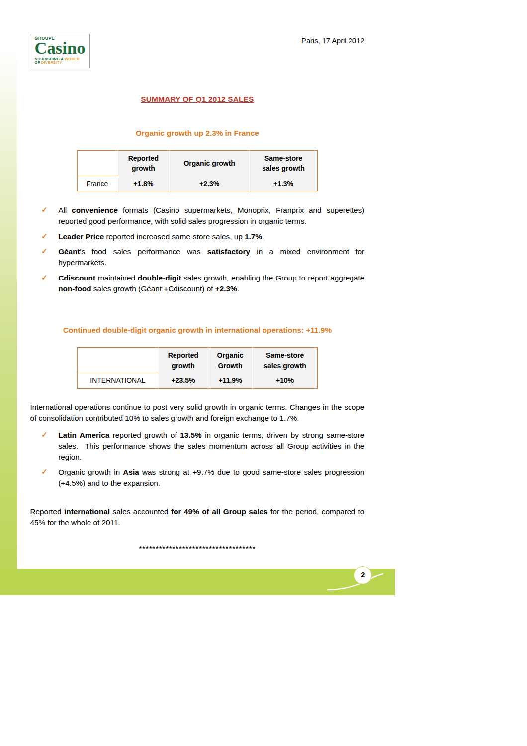Groupe
Casino
Nourishing a World
of Diversity
Paris, 17 April 2012
SUMMARY OF Q1 2012 SALES
Organic growth up 2.3% in France
| | Reported growth | Organic growth | Same-store sales growth |
| --- | --- | --- | --- |
| France | +1.8% | +2.3% | +1.3% |
All convenience formats (Casino supermarkets, Monoprix, Franprix and superettes) reported good performance, with solid sales progression in organic terms.
Leader Price reported increased same-store sales, up 1.7%.
Géant's food sales performance was satisfactory in a mixed environment for hypermarkets.
Cdiscount maintained double-digit sales growth, enabling the Group to report aggregate non-food sales growth (Géant +Cdiscount) of +2.3%.
Continued double-digit organic growth in international operations: +11.9%
| | Reported growth | Organic Growth | Same-store sales growth |
| --- | --- | --- | --- |
| INTERNATIONAL | +23.5% | +11.9% | +10% |
International operations continue to post very solid growth in organic terms. Changes in the scope of consolidation contributed 10% to sales growth and foreign exchange to 1.7%.
Latin America reported growth of 13.5% in organic terms, driven by strong same-store sales. This performance shows the sales momentum across all Group activities in the region.
Organic growth in Asia was strong at +9.7% due to good same-store sales progression (+4.5%) and to the expansion.
Reported international sales accounted for 49% of all Group sales for the period, compared to 45% for the whole of 2011.
***********************************
2